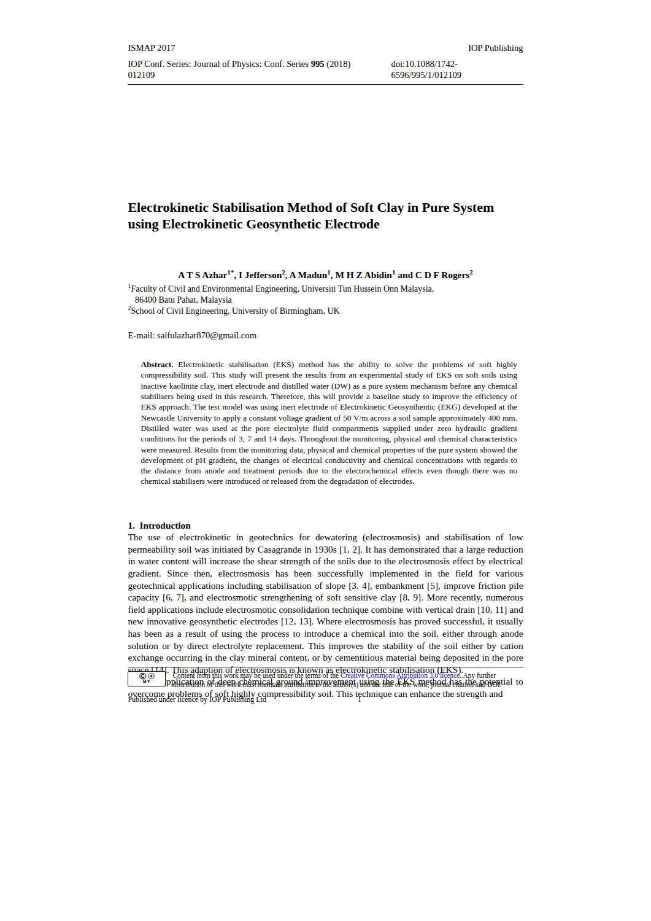ISMAP 2017
IOP Publishing
IOP Conf. Series: Journal of Physics: Conf. Series 995 (2018) 012109
doi:10.1088/1742-6596/995/1/012109
Electrokinetic Stabilisation Method of Soft Clay in Pure System using Electrokinetic Geosynthetic Electrode
A T S Azhar1*, I Jefferson2, A Madun1, M H Z Abidin1 and C D F Rogers2
1Faculty of Civil and Environmental Engineering, Universiti Tun Hussein Onn Malaysia,
86400 Batu Pahat, Malaysia
2School of Civil Engineering, University of Birmingham, UK
E-mail: saifulazhar870@gmail.com
Abstract. Electrokinetic stabilisation (EKS) method has the ability to solve the problems of soft highly compressibility soil. This study will present the results from an experimental study of EKS on soft soils using inactive kaolinite clay, inert electrode and distilled water (DW) as a pure system mechanism before any chemical stabilisers being used in this research. Therefore, this will provide a baseline study to improve the efficiency of EKS approach. The test model was using inert electrode of Electrokinetic Geosynthentic (EKG) developed at the Newcastle University to apply a constant voltage gradient of 50 V/m across a soil sample approximately 400 mm. Distilled water was used at the pore electrolyte fluid compartments supplied under zero hydraulic gradient conditions for the periods of 3, 7 and 14 days. Throughout the monitoring, physical and chemical characteristics were measured. Results from the monitoring data, physical and chemical properties of the pure system showed the development of pH gradient, the changes of electrical conductivity and chemical concentrations with regards to the distance from anode and treatment periods due to the electrochemical effects even though there was no chemical stabilisers were introduced or released from the degradation of electrodes.
1. Introduction
The use of electrokinetic in geotechnics for dewatering (electrosmosis) and stabilisation of low permeability soil was initiated by Casagrande in 1930s [1, 2]. It has demonstrated that a large reduction in water content will increase the shear strength of the soils due to the electrosmosis effect by electrical gradient. Since then, electrosmosis has been successfully implemented in the field for various geotechnical applications including stabilisation of slope [3, 4], embankment [5], improve friction pile capacity [6, 7], and electrosmotic strengthening of soft sensitive clay [8, 9]. More recently, numerous field applications include electrosmotic consolidation technique combine with vertical drain [10, 11] and new innovative geosynthetic electrodes [12, 13]. Where electrosmosis has proved successful, it usually has been as a result of using the process to introduce a chemical into the soil, either through anode solution or by direct electrolyte replacement. This improves the stability of the soil either by cation exchange occurring in the clay mineral content, or by cementitious material being deposited in the pore space [14]. This adaption of electrosmosis is known as electrokinetic stabilisation (EKS).
The application of deep chemical ground improvement using the EKS method has the potential to overcome problems of soft highly compressibility soil. This technique can enhance the strength and
Ⓒ ☉
BY
Content from this work may be used under the terms of the Creative Commons Attribution 3.0 licence. Any further distribution of this work must maintain attribution to the author(s) and the title of the work, journal citation and DOI.
Published under licence by IOP Publishing Ltd 1